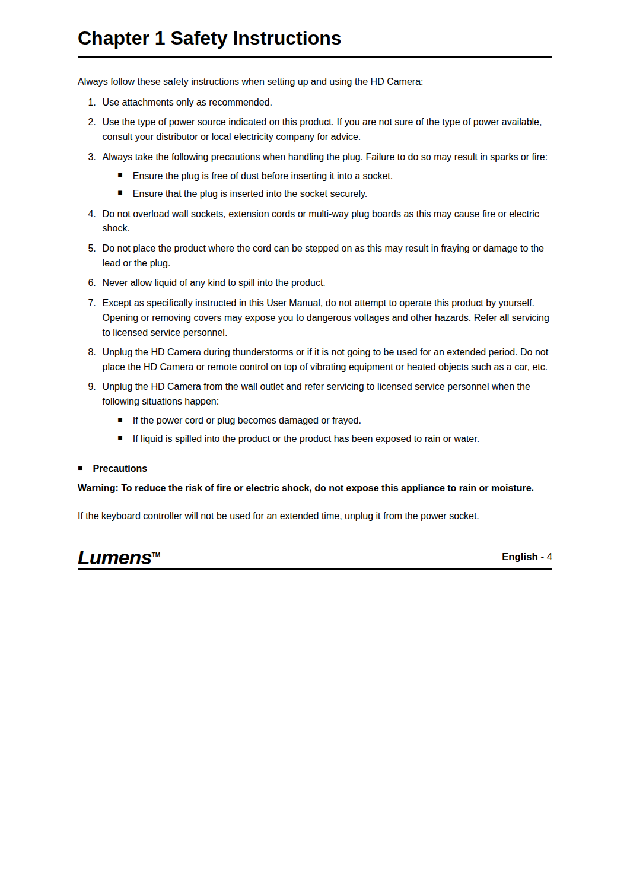Chapter 1 Safety Instructions
Always follow these safety instructions when setting up and using the HD Camera:
Use attachments only as recommended.
Use the type of power source indicated on this product. If you are not sure of the type of power available, consult your distributor or local electricity company for advice.
Always take the following precautions when handling the plug. Failure to do so may result in sparks or fire:
Ensure the plug is free of dust before inserting it into a socket.
Ensure that the plug is inserted into the socket securely.
Do not overload wall sockets, extension cords or multi-way plug boards as this may cause fire or electric shock.
Do not place the product where the cord can be stepped on as this may result in fraying or damage to the lead or the plug.
Never allow liquid of any kind to spill into the product.
Except as specifically instructed in this User Manual, do not attempt to operate this product by yourself. Opening or removing covers may expose you to dangerous voltages and other hazards. Refer all servicing to licensed service personnel.
Unplug the HD Camera during thunderstorms or if it is not going to be used for an extended period. Do not place the HD Camera or remote control on top of vibrating equipment or heated objects such as a car, etc.
Unplug the HD Camera from the wall outlet and refer servicing to licensed service personnel when the following situations happen:
If the power cord or plug becomes damaged or frayed.
If liquid is spilled into the product or the product has been exposed to rain or water.
Precautions
Warning: To reduce the risk of fire or electric shock, do not expose this appliance to rain or moisture.
If the keyboard controller will not be used for an extended time, unplug it from the power socket.
LumensTM
English - 4